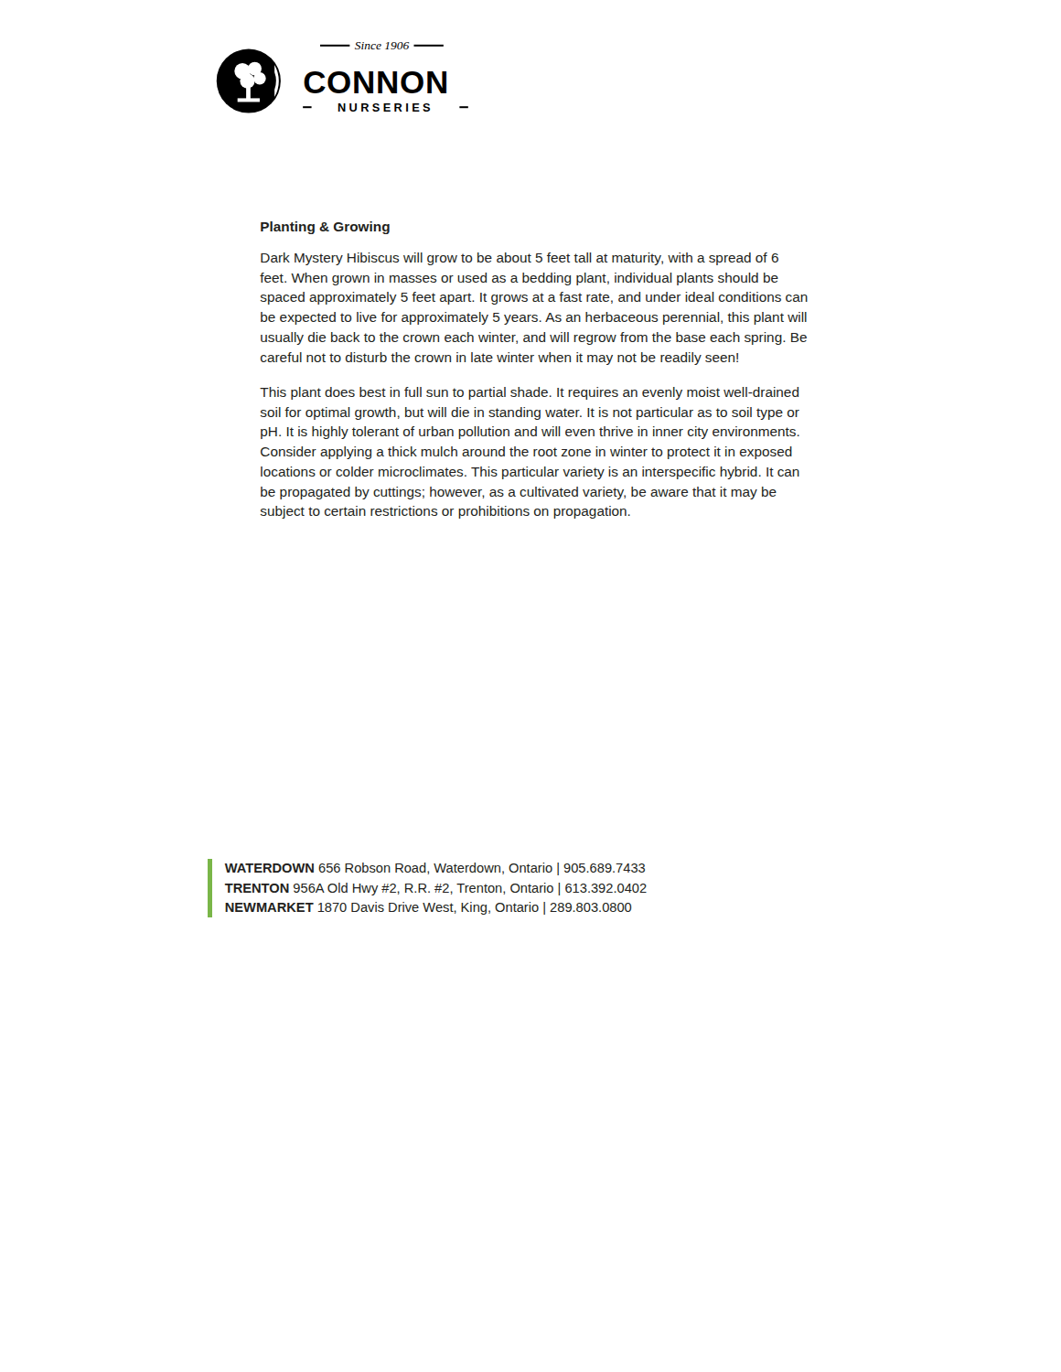Since 1906 CONNON NURSERIES
Planting & Growing
Dark Mystery Hibiscus will grow to be about 5 feet tall at maturity, with a spread of 6 feet. When grown in masses or used as a bedding plant, individual plants should be spaced approximately 5 feet apart. It grows at a fast rate, and under ideal conditions can be expected to live for approximately 5 years. As an herbaceous perennial, this plant will usually die back to the crown each winter, and will regrow from the base each spring. Be careful not to disturb the crown in late winter when it may not be readily seen!
This plant does best in full sun to partial shade. It requires an evenly moist well-drained soil for optimal growth, but will die in standing water. It is not particular as to soil type or pH. It is highly tolerant of urban pollution and will even thrive in inner city environments. Consider applying a thick mulch around the root zone in winter to protect it in exposed locations or colder microclimates. This particular variety is an interspecific hybrid. It can be propagated by cuttings; however, as a cultivated variety, be aware that it may be subject to certain restrictions or prohibitions on propagation.
WATERDOWN 656 Robson Road, Waterdown, Ontario | 905.689.7433
TRENTON 956A Old Hwy #2, R.R. #2, Trenton, Ontario | 613.392.0402
NEWMARKET 1870 Davis Drive West, King, Ontario | 289.803.0800